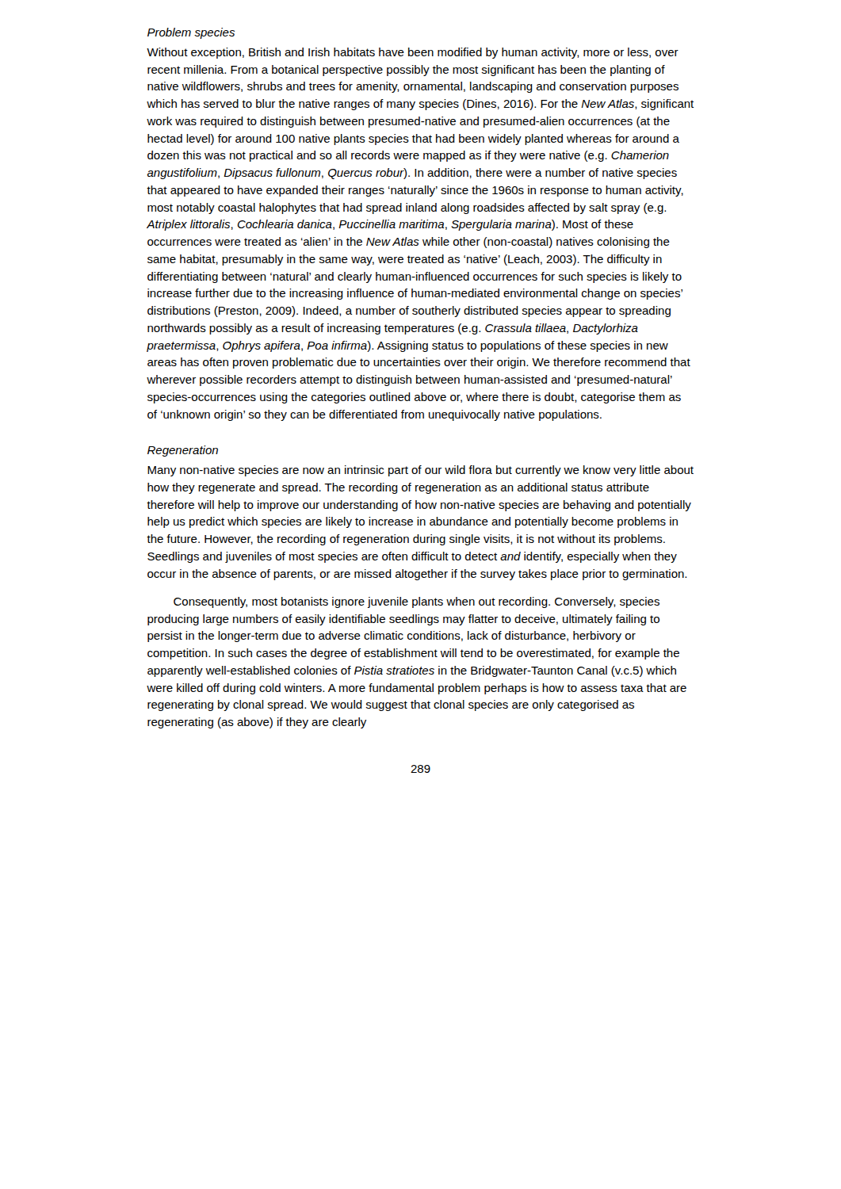Problem species
Without exception, British and Irish habitats have been modified by human activity, more or less, over recent millenia. From a botanical perspective possibly the most significant has been the planting of native wildflowers, shrubs and trees for amenity, ornamental, landscaping and conservation purposes which has served to blur the native ranges of many species (Dines, 2016). For the New Atlas, significant work was required to distinguish between presumed-native and presumed-alien occurrences (at the hectad level) for around 100 native plants species that had been widely planted whereas for around a dozen this was not practical and so all records were mapped as if they were native (e.g. Chamerion angustifolium, Dipsacus fullonum, Quercus robur). In addition, there were a number of native species that appeared to have expanded their ranges ‘naturally’ since the 1960s in response to human activity, most notably coastal halophytes that had spread inland along roadsides affected by salt spray (e.g. Atriplex littoralis, Cochlearia danica, Puccinellia maritima, Spergularia marina). Most of these occurrences were treated as ‘alien’ in the New Atlas while other (non-coastal) natives colonising the same habitat, presumably in the same way, were treated as ‘native’ (Leach, 2003). The difficulty in differentiating between ‘natural’ and clearly human-influenced occurrences for such species is likely to increase further due to the increasing influence of human-mediated environmental change on species’ distributions (Preston, 2009). Indeed, a number of southerly distributed species appear to spreading northwards possibly as a result of increasing temperatures (e.g. Crassula tillaea, Dactylorhiza praetermissa, Ophrys apifera, Poa infirma). Assigning status to populations of these species in new areas has often proven problematic due to uncertainties over their origin. We therefore recommend that wherever possible recorders attempt to distinguish between human-assisted and ‘presumed-natural’ species-occurrences using the categories outlined above or, where there is doubt, categorise them as of ‘unknown origin’ so they can be differentiated from unequivocally native populations.
Regeneration
Many non-native species are now an intrinsic part of our wild flora but currently we know very little about how they regenerate and spread. The recording of regeneration as an additional status attribute therefore will help to improve our understanding of how non-native species are behaving and potentially help us predict which species are likely to increase in abundance and potentially become problems in the future. However, the recording of regeneration during single visits, it is not without its problems. Seedlings and juveniles of most species are often difficult to detect and identify, especially when they occur in the absence of parents, or are missed altogether if the survey takes place prior to germination.
Consequently, most botanists ignore juvenile plants when out recording. Conversely, species producing large numbers of easily identifiable seedlings may flatter to deceive, ultimately failing to persist in the longer-term due to adverse climatic conditions, lack of disturbance, herbivory or competition. In such cases the degree of establishment will tend to be overestimated, for example the apparently well-established colonies of Pistia stratiotes in the Bridgwater-Taunton Canal (v.c.5) which were killed off during cold winters. A more fundamental problem perhaps is how to assess taxa that are regenerating by clonal spread. We would suggest that clonal species are only categorised as regenerating (as above) if they are clearly
289